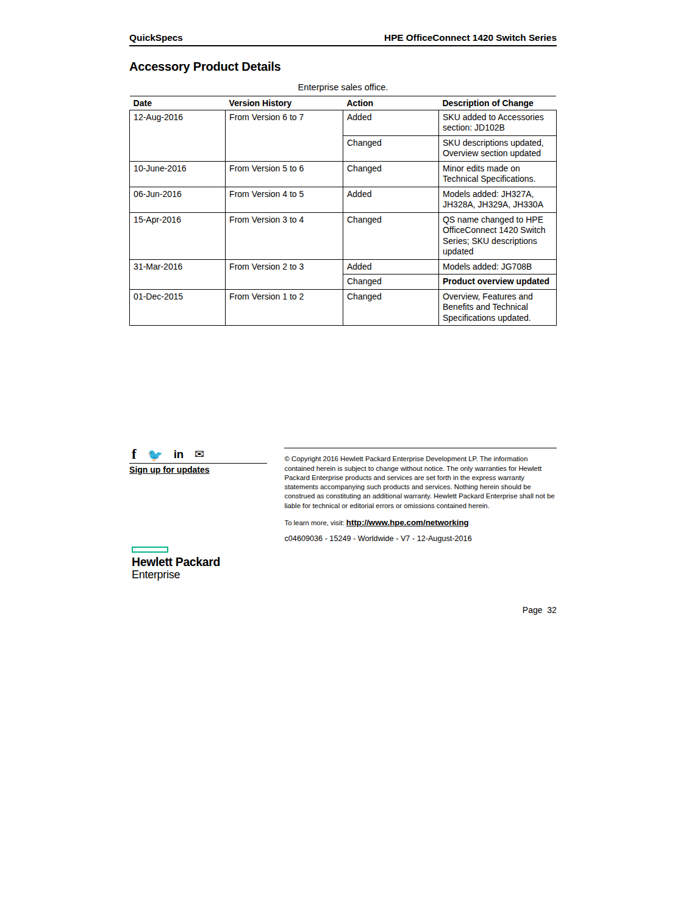QuickSpecs HPE OfficeConnect 1420 Switch Series
Accessory Product Details
Enterprise sales office.
| Date | Version History | Action | Description of Change |
| --- | --- | --- | --- |
| 12-Aug-2016 | From Version 6 to 7 | Added | SKU added to Accessories section: JD102B |
| Changed | SKU descriptions updated, Overview section updated |
| 10-June-2016 | From Version 5 to 6 | Changed | Minor edits made on Technical Specifications. |
| 06-Jun-2016 | From Version 4 to 5 | Added | Models added: JH327A, JH328A, JH329A, JH330A |
| 15-Apr-2016 | From Version 3 to 4 | Changed | QS name changed to HPE OfficeConnect 1420 Switch Series; SKU descriptions updated |
| 31-Mar-2016 | From Version 2 to 3 | Added | Models added: JG708B |
| Changed | Product overview updated |
| 01-Dec-2015 | From Version 1 to 2 | Changed | Overview, Features and Benefits and Technical Specifications updated. |
f 🐦 in ✉
Sign up for updates
© Copyright 2016 Hewlett Packard Enterprise Development LP. The information contained herein is subject to change without notice. The only warranties for Hewlett Packard Enterprise products and services are set forth in the express warranty statements accompanying such products and services. Nothing herein should be construed as constituting an additional warranty. Hewlett Packard Enterprise shall not be liable for technical or editorial errors or omissions contained herein.
To learn more, visit: http://www.hpe.com/networking
c04609036 - 15249 - Worldwide - V7 - 12-August-2016
Hewlett Packard
Enterprise
Page 32